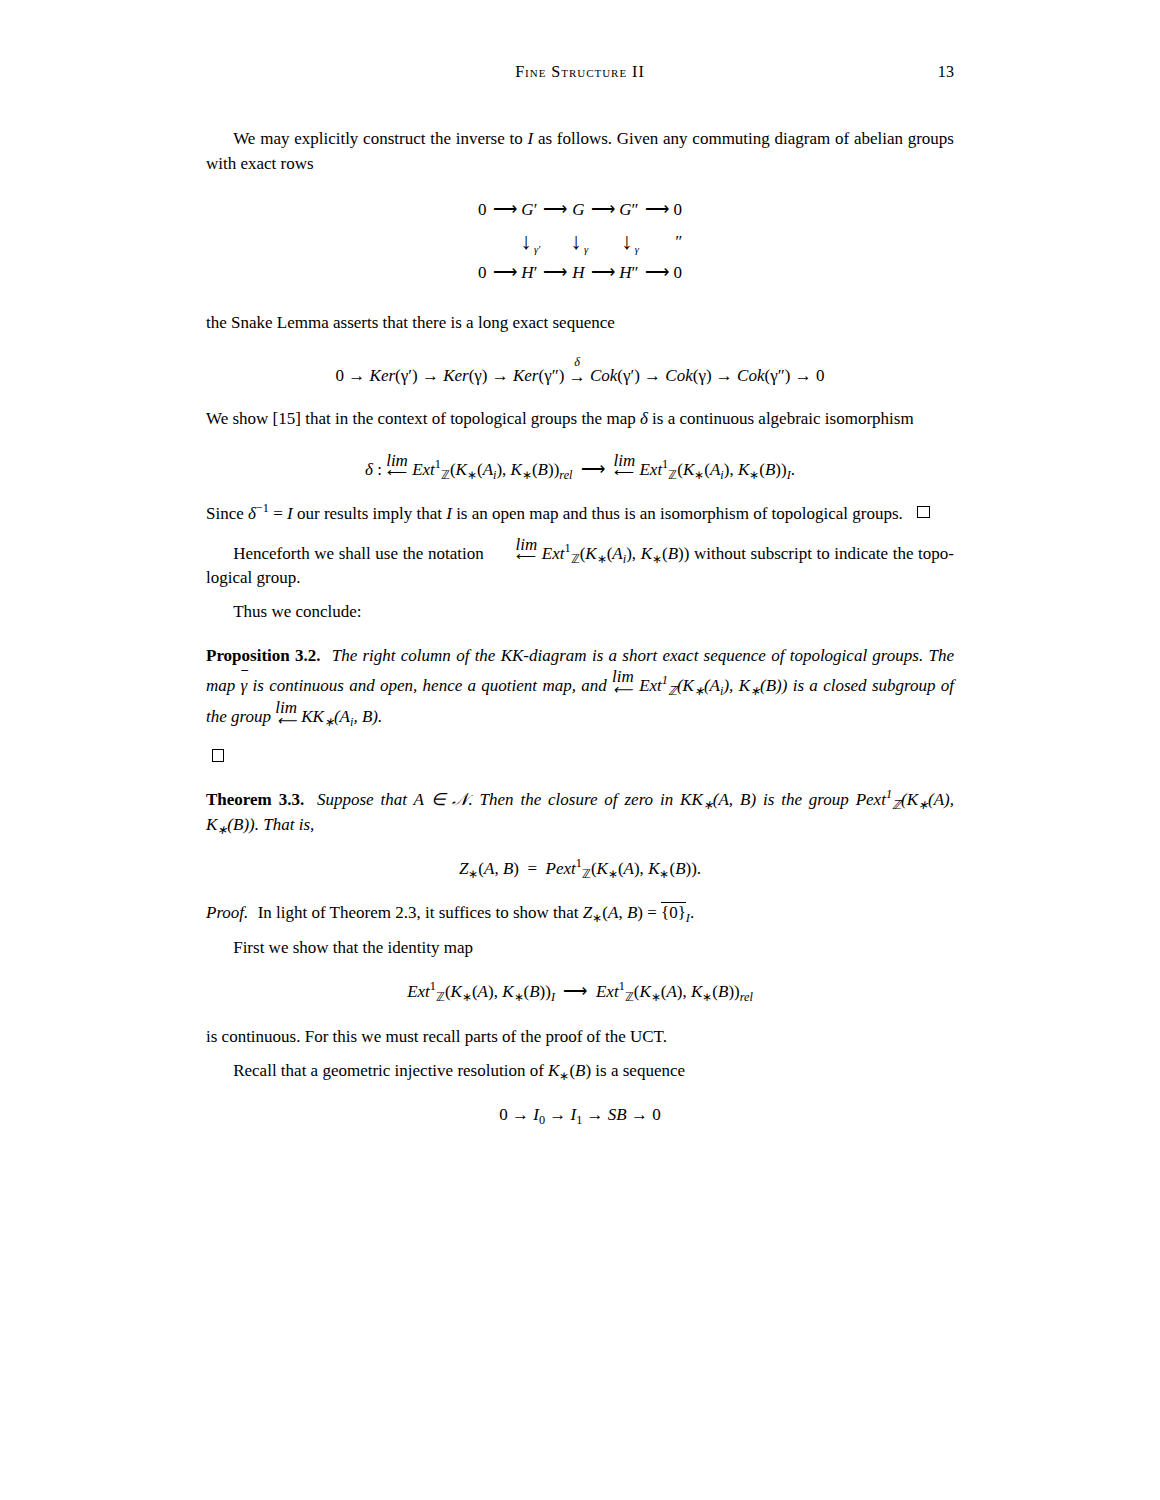Fine Structure II 13
We may explicitly construct the inverse to I as follows. Given any commuting diagram of abelian groups with exact rows
| 0 | ⟶ | G ′ | ⟶ | G | ⟶ | G ″ | ⟶ | 0 |
| | | ↓ γ′ | | ↓ γ | | ↓ γ | | ″ |
| 0 | ⟶ | H ′ | ⟶ | H | ⟶ | H ″ | ⟶ | 0 |
the Snake Lemma asserts that there is a long exact sequence
0 → Ker(γ′) → Ker(γ) → Ker(γ″) δ→ Cok(γ′) → Cok(γ) → Cok(γ″) → 0
We show [15] that in the context of topological groups the map δ is a continuous algebraic isomorphism
δ : lim⟵ Ext1ℤ(K∗(Ai), K∗(B))rel ⟶ lim⟵ Ext1ℤ(K∗(Ai), K∗(B))I.
Since δ−1 = I our results imply that I is an open map and thus is an isomorphism of topological groups.
Henceforth we shall use the notation lim⟵ Ext1ℤ(K∗(Ai), K∗(B)) without subscript to indicate the topological group.
Thus we conclude:
Proposition 3.2. The right column of the KK-diagram is a short exact sequence of topological groups. The map ̅γ is continuous and open, hence a quotient map, and lim⟵ Ext1ℤ(K∗(Ai), K∗(B)) is a closed subgroup of the group lim⟵ KK∗(Ai, B).
Theorem 3.3. Suppose that A ∈ 𝒩. Then the closure of zero in KK∗(A, B) is the group Pext1ℤ(K∗(A), K∗(B)). That is,
Z∗(A, B) = Pext1ℤ(K∗(A), K∗(B)).
Proof. In light of Theorem 2.3, it suffices to show that Z∗(A, B) = {0}I.
First we show that the identity map
Ext1ℤ(K∗(A), K∗(B))I ⟶ Ext1ℤ(K∗(A), K∗(B))rel
is continuous. For this we must recall parts of the proof of the UCT.
Recall that a geometric injective resolution of K∗(B) is a sequence
0 → I0 → I1 → SB → 0